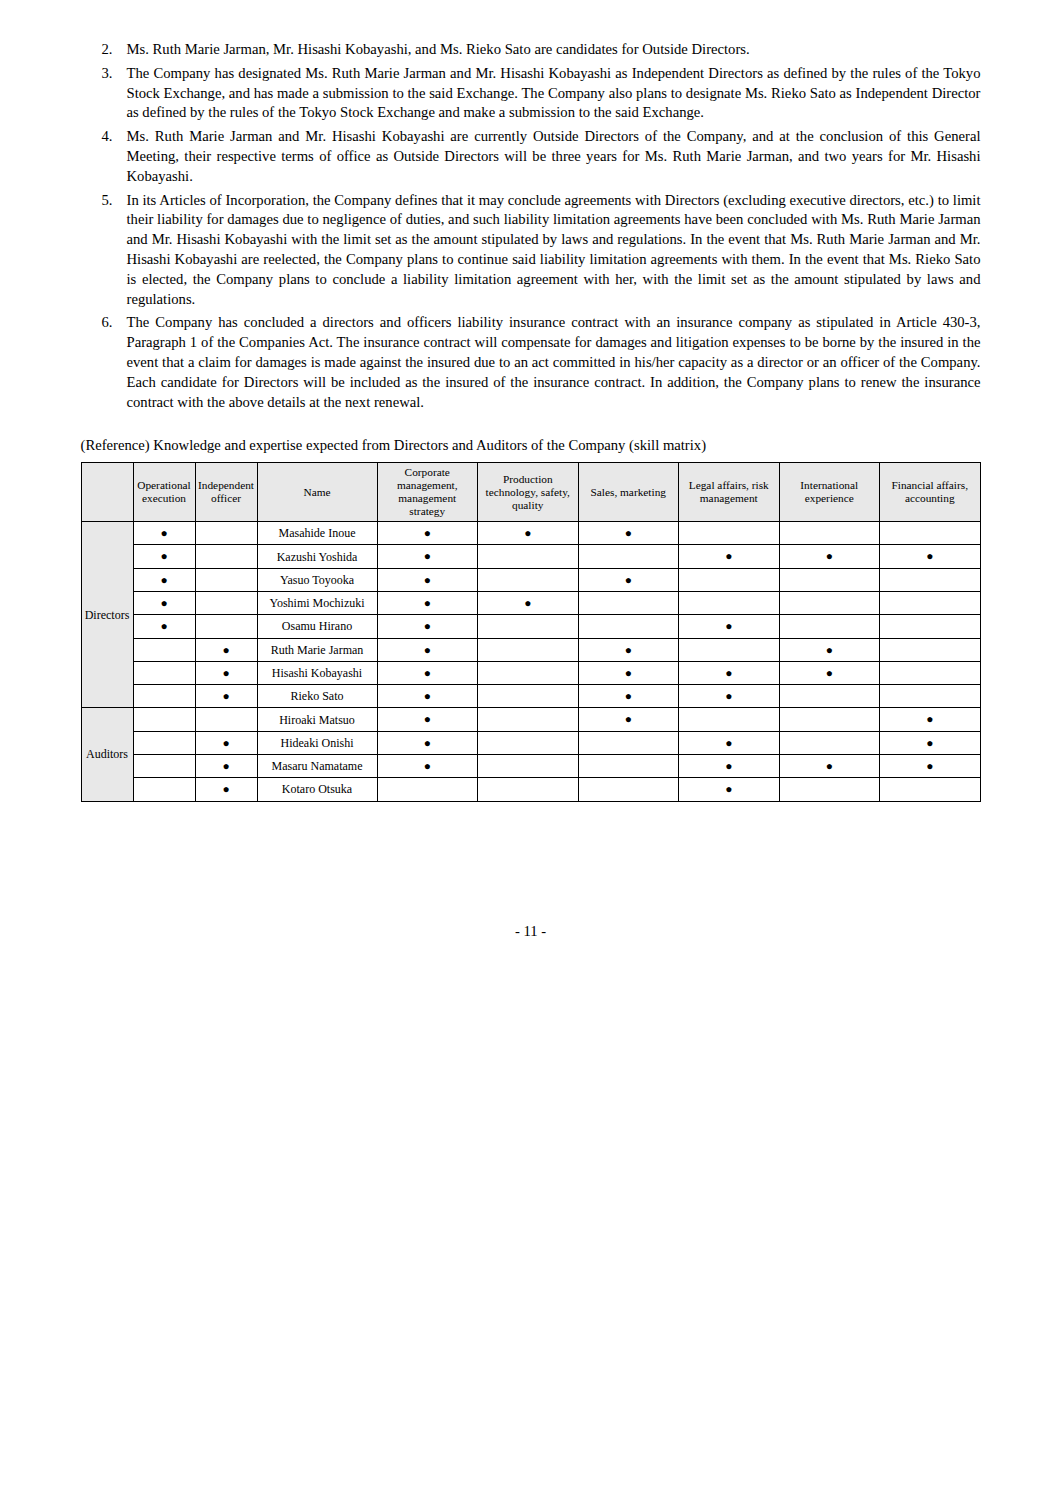Ms. Ruth Marie Jarman, Mr. Hisashi Kobayashi, and Ms. Rieko Sato are candidates for Outside Directors.
The Company has designated Ms. Ruth Marie Jarman and Mr. Hisashi Kobayashi as Independent Directors as defined by the rules of the Tokyo Stock Exchange, and has made a submission to the said Exchange. The Company also plans to designate Ms. Rieko Sato as Independent Director as defined by the rules of the Tokyo Stock Exchange and make a submission to the said Exchange.
Ms. Ruth Marie Jarman and Mr. Hisashi Kobayashi are currently Outside Directors of the Company, and at the conclusion of this General Meeting, their respective terms of office as Outside Directors will be three years for Ms. Ruth Marie Jarman, and two years for Mr. Hisashi Kobayashi.
In its Articles of Incorporation, the Company defines that it may conclude agreements with Directors (excluding executive directors, etc.) to limit their liability for damages due to negligence of duties, and such liability limitation agreements have been concluded with Ms. Ruth Marie Jarman and Mr. Hisashi Kobayashi with the limit set as the amount stipulated by laws and regulations. In the event that Ms. Ruth Marie Jarman and Mr. Hisashi Kobayashi are reelected, the Company plans to continue said liability limitation agreements with them. In the event that Ms. Rieko Sato is elected, the Company plans to conclude a liability limitation agreement with her, with the limit set as the amount stipulated by laws and regulations.
The Company has concluded a directors and officers liability insurance contract with an insurance company as stipulated in Article 430-3, Paragraph 1 of the Companies Act. The insurance contract will compensate for damages and litigation expenses to be borne by the insured in the event that a claim for damages is made against the insured due to an act committed in his/her capacity as a director or an officer of the Company. Each candidate for Directors will be included as the insured of the insurance contract. In addition, the Company plans to renew the insurance contract with the above details at the next renewal.
(Reference) Knowledge and expertise expected from Directors and Auditors of the Company (skill matrix)
| | Operational execution | Independent officer | Name | Corporate management, management strategy | Production technology, safety, quality | Sales, marketing | Legal affairs, risk management | International experience | Financial affairs, accounting |
| --- | --- | --- | --- | --- | --- | --- | --- | --- | --- |
| Directors | | | Masahide Inoue | | | | | | |
| | | Kazushi Yoshida | | | | | | |
| | | Yasuo Toyooka | | | | | | |
| | | Yoshimi Mochizuki | | | | | | |
| | | Osamu Hirano | | | | | | |
| | | Ruth Marie Jarman | | | | | | |
| | | Hisashi Kobayashi | | | | | | |
| | | Rieko Sato | | | | | | |
| Auditors | | | Hiroaki Matsuo | | | | | | |
| | | Hideaki Onishi | | | | | | |
| | | Masaru Namatame | | | | | | |
| | | Kotaro Otsuka | | | | | | |
- 11 -